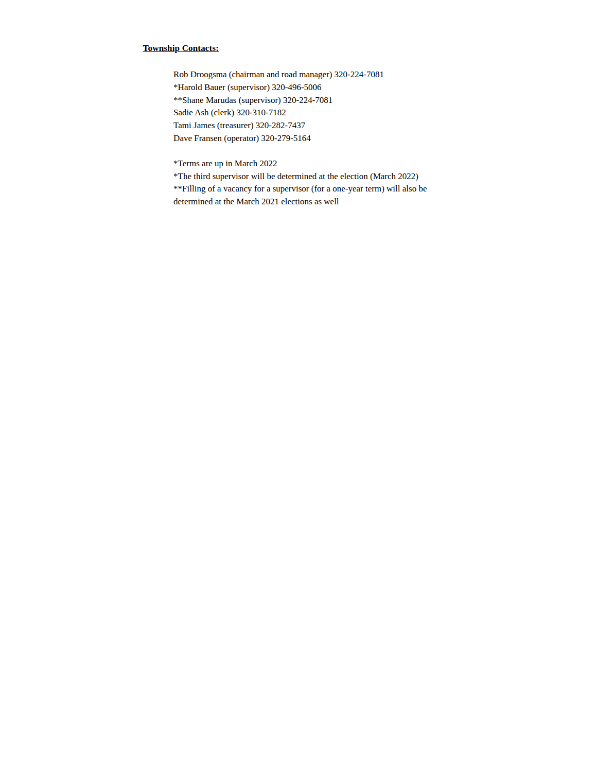Township Contacts:
Rob Droogsma (chairman and road manager) 320-224-7081
*Harold Bauer (supervisor) 320-496-5006
**Shane Marudas (supervisor) 320-224-7081
Sadie Ash (clerk) 320-310-7182
Tami James (treasurer) 320-282-7437
Dave Fransen (operator) 320-279-5164
*Terms are up in March 2022
*The third supervisor will be determined at the election (March 2022)
**Filling of a vacancy for a supervisor (for a one-year term) will also be determined at the March 2021 elections as well